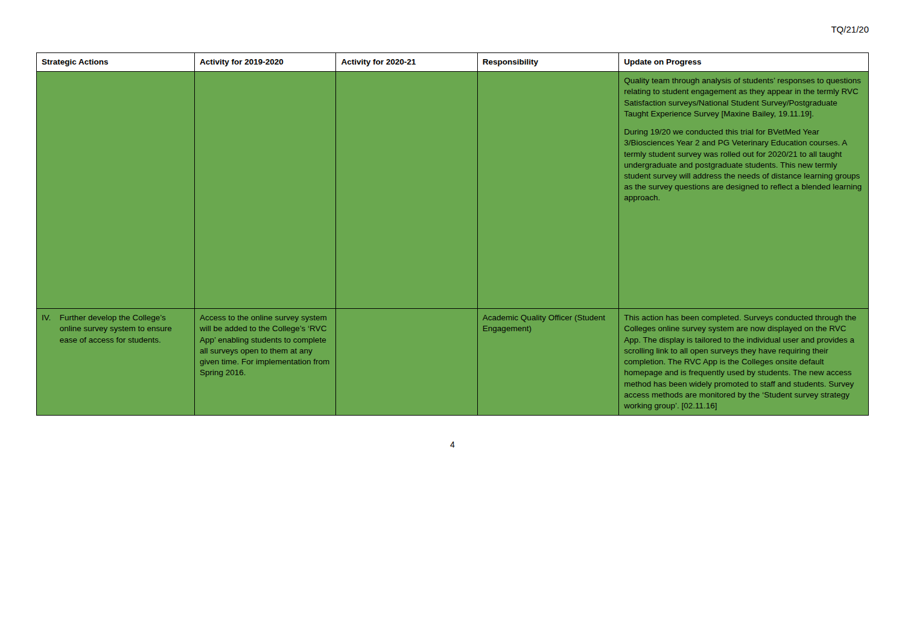TQ/21/20
| Strategic Actions | Activity for 2019-2020 | Activity for 2020-21 | Responsibility | Update on Progress |
| --- | --- | --- | --- | --- |
| | | | | Quality team through analysis of students’ responses to questions relating to student engagement as they appear in the termly RVC Satisfaction surveys/National Student Survey/Postgraduate Taught Experience Survey [Maxine Bailey, 19.11.19]. During 19/20 we conducted this trial for BVetMed Year 3/Biosciences Year 2 and PG Veterinary Education courses. A termly student survey was rolled out for 2020/21 to all taught undergraduate and postgraduate students. This new termly student survey will address the needs of distance learning groups as the survey questions are designed to reflect a blended learning approach. |
| IV. Further develop the College’s online survey system to ensure ease of access for students. | Access to the online survey system will be added to the College’s ‘RVC App’ enabling students to complete all surveys open to them at any given time. For implementation from Spring 2016. | | Academic Quality Officer (Student Engagement) | This action has been completed. Surveys conducted through the Colleges online survey system are now displayed on the RVC App. The display is tailored to the individual user and provides a scrolling link to all open surveys they have requiring their completion. The RVC App is the Colleges onsite default homepage and is frequently used by students. The new access method has been widely promoted to staff and students. Survey access methods are monitored by the ‘Student survey strategy working group’. [02.11.16] |
4